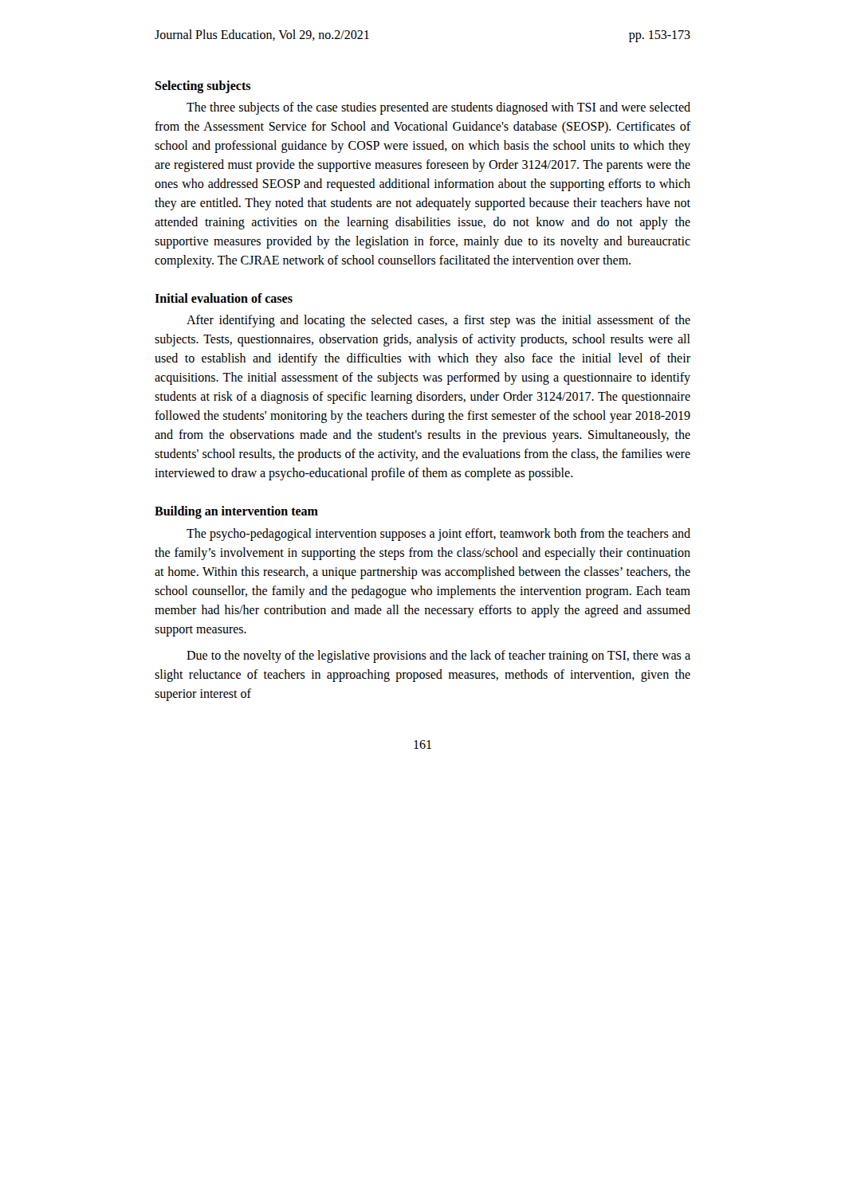Journal Plus Education, Vol 29, no.2/2021 pp. 153-173
Selecting subjects
The three subjects of the case studies presented are students diagnosed with TSI and were selected from the Assessment Service for School and Vocational Guidance's database (SEOSP). Certificates of school and professional guidance by COSP were issued, on which basis the school units to which they are registered must provide the supportive measures foreseen by Order 3124/2017. The parents were the ones who addressed SEOSP and requested additional information about the supporting efforts to which they are entitled. They noted that students are not adequately supported because their teachers have not attended training activities on the learning disabilities issue, do not know and do not apply the supportive measures provided by the legislation in force, mainly due to its novelty and bureaucratic complexity. The CJRAE network of school counsellors facilitated the intervention over them.
Initial evaluation of cases
After identifying and locating the selected cases, a first step was the initial assessment of the subjects. Tests, questionnaires, observation grids, analysis of activity products, school results were all used to establish and identify the difficulties with which they also face the initial level of their acquisitions. The initial assessment of the subjects was performed by using a questionnaire to identify students at risk of a diagnosis of specific learning disorders, under Order 3124/2017. The questionnaire followed the students' monitoring by the teachers during the first semester of the school year 2018-2019 and from the observations made and the student's results in the previous years. Simultaneously, the students' school results, the products of the activity, and the evaluations from the class, the families were interviewed to draw a psycho-educational profile of them as complete as possible.
Building an intervention team
The psycho-pedagogical intervention supposes a joint effort, teamwork both from the teachers and the family’s involvement in supporting the steps from the class/school and especially their continuation at home. Within this research, a unique partnership was accomplished between the classes’ teachers, the school counsellor, the family and the pedagogue who implements the intervention program. Each team member had his/her contribution and made all the necessary efforts to apply the agreed and assumed support measures.
Due to the novelty of the legislative provisions and the lack of teacher training on TSI, there was a slight reluctance of teachers in approaching proposed measures, methods of intervention, given the superior interest of
161